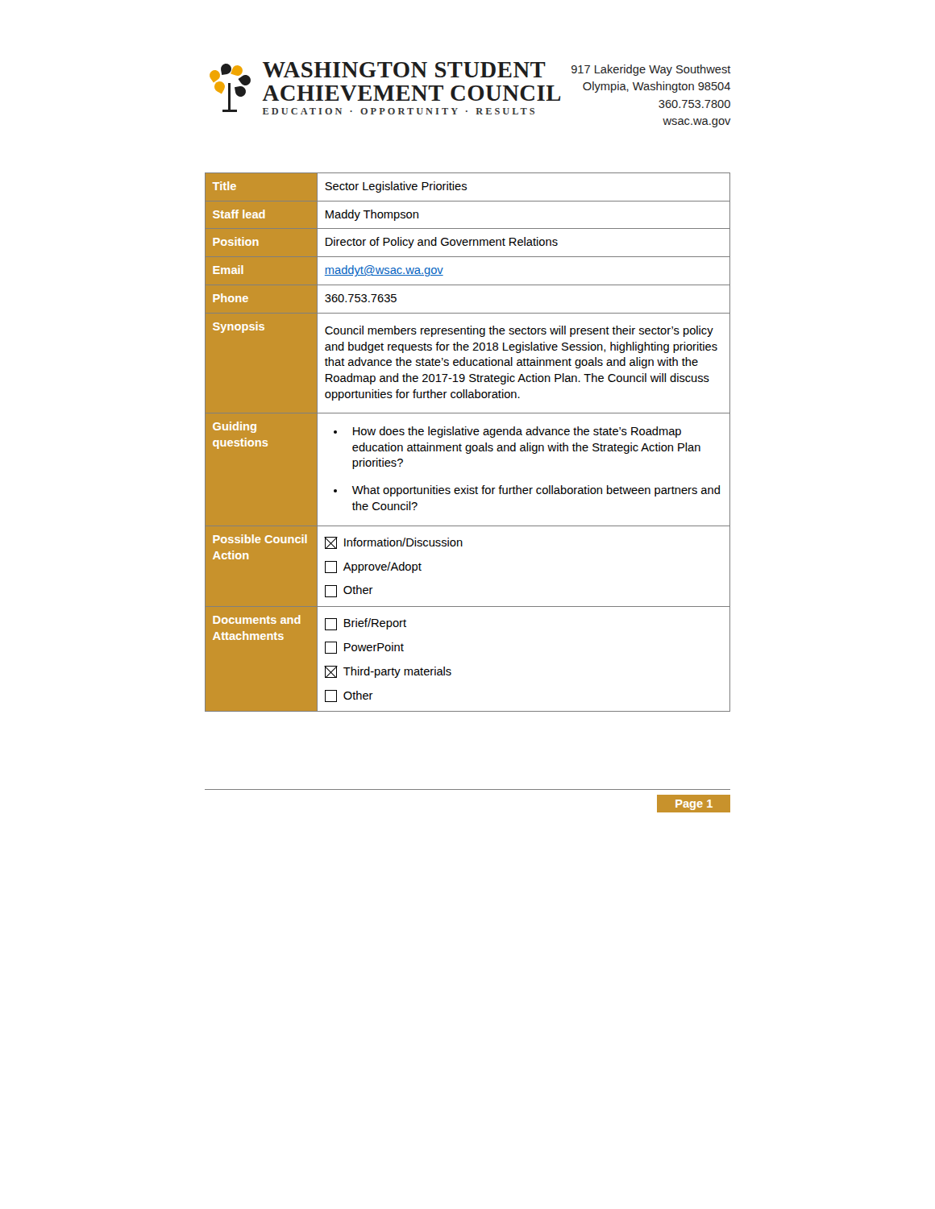WASHINGTON STUDENT
ACHIEVEMENT COUNCIL
EDUCATION · OPPORTUNITY · RESULTS
917 Lakeridge Way Southwest
Olympia, Washington 98504
360.753.7800
wsac.wa.gov
| Title | Sector Legislative Priorities |
| Staff lead | Maddy Thompson |
| Position | Director of Policy and Government Relations |
| Email | maddyt@wsac.wa.gov |
| Phone | 360.753.7635 |
| Synopsis | Council members representing the sectors will present their sector’s policy and budget requests for the 2018 Legislative Session, highlighting priorities that advance the state’s educational attainment goals and align with the Roadmap and the 2017-19 Strategic Action Plan. The Council will discuss opportunities for further collaboration. |
| Guiding questions | How does the legislative agenda advance the state’s Roadmap education attainment goals and align with the Strategic Action Plan priorities? What opportunities exist for further collaboration between partners and the Council? |
| Possible Council Action | Information/Discussion Approve/Adopt Other |
| Documents and Attachments | Brief/Report PowerPoint Third-party materials Other |
Page 1